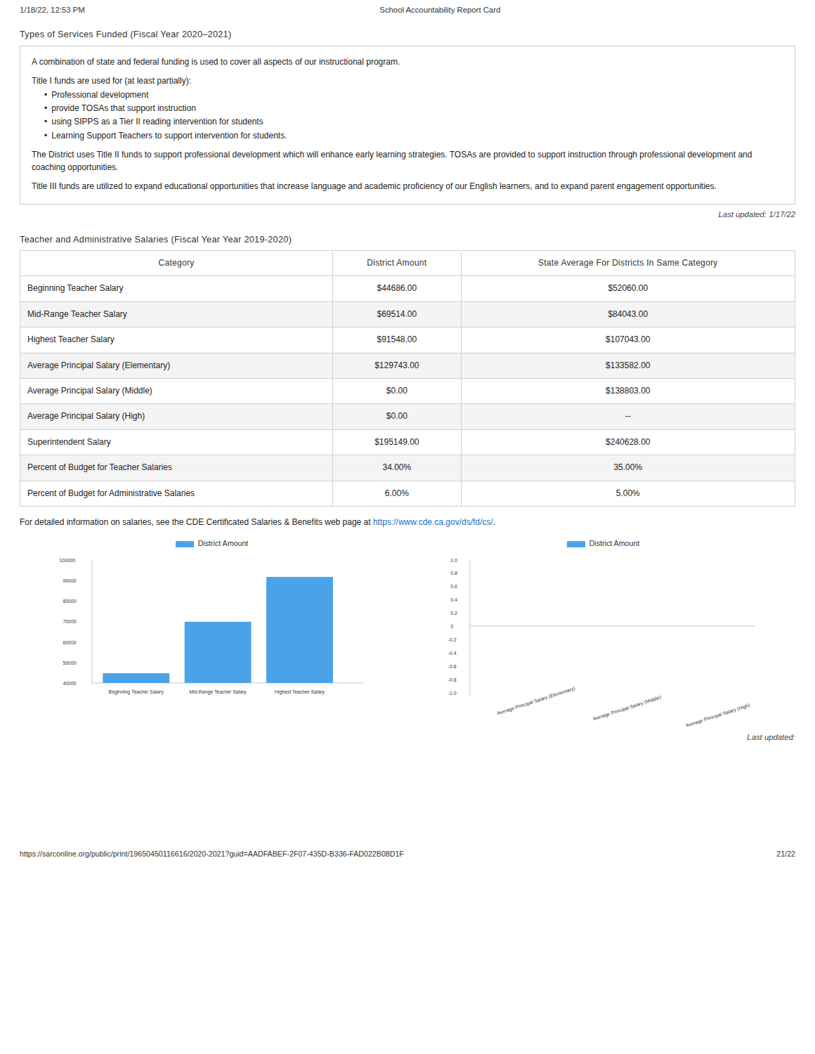1/18/22, 12:53 PM
School Accountability Report Card
Types of Services Funded (Fiscal Year 2020–2021)
A combination of state and federal funding is used to cover all aspects of our instructional program.
Title I funds are used for (at least partially):
Professional development
provide TOSAs that support instruction
using SIPPS as a Tier II reading intervention for students
Learning Support Teachers to support intervention for students.
The District uses Title II funds to support professional development which will enhance early learning strategies. TOSAs are provided to support instruction through professional development and coaching opportunities.
Title III funds are utilized to expand educational opportunities that increase language and academic proficiency of our English learners, and to expand parent engagement opportunities.
Last updated: 1/17/22
Teacher and Administrative Salaries (Fiscal Year Year 2019-2020)
| Category | District Amount | State Average For Districts In Same Category |
| --- | --- | --- |
| Beginning Teacher Salary | $44686.00 | $52060.00 |
| Mid-Range Teacher Salary | $69514.00 | $84043.00 |
| Highest Teacher Salary | $91548.00 | $107043.00 |
| Average Principal Salary (Elementary) | $129743.00 | $133582.00 |
| Average Principal Salary (Middle) | $0.00 | $138803.00 |
| Average Principal Salary (High) | $0.00 | -- |
| Superintendent Salary | $195149.00 | $240628.00 |
| Percent of Budget for Teacher Salaries | 34.00% | 35.00% |
| Percent of Budget for Administrative Salaries | 6.00% | 5.00% |
For detailed information on salaries, see the CDE Certificated Salaries & Benefits web page at https://www.cde.ca.gov/ds/fd/cs/.
District Amount
100000 90000 80000 70000 60000 50000 40000 Beginning Teacher Salary Mid-Range Teacher Salary Highest Teacher Salary
District Amount
1.0 0.8 0.6 0.4 0.2 0 -0.2 -0.4 -0.6 -0.8 -1.0 Average Principal Salary (Elementary) Average Principal Salary (Middle) Average Principal Salary (High)
Last updated:
https://sarconline.org/public/print/19650450116616/2020-2021?guid=AADFABEF-2F07-435D-B336-FAD022B08D1F
21/22